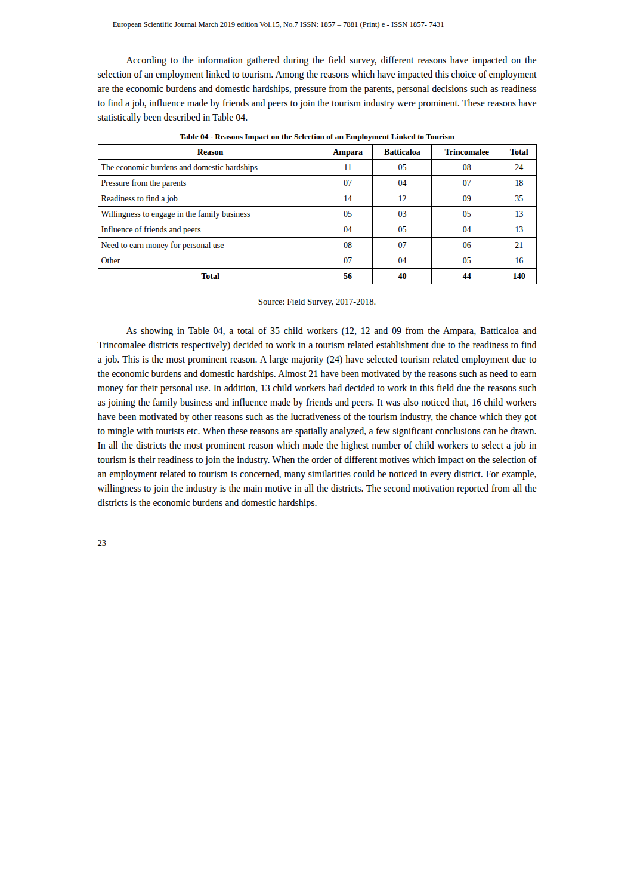European Scientific Journal March 2019 edition Vol.15, No.7 ISSN: 1857 – 7881 (Print) e - ISSN 1857- 7431
According to the information gathered during the field survey, different reasons have impacted on the selection of an employment linked to tourism. Among the reasons which have impacted this choice of employment are the economic burdens and domestic hardships, pressure from the parents, personal decisions such as readiness to find a job, influence made by friends and peers to join the tourism industry were prominent. These reasons have statistically been described in Table 04.
Table 04 - Reasons Impact on the Selection of an Employment Linked to Tourism
| Reason | Ampara | Batticaloa | Trincomalee | Total |
| --- | --- | --- | --- | --- |
| The economic burdens and domestic hardships | 11 | 05 | 08 | 24 |
| Pressure from the parents | 07 | 04 | 07 | 18 |
| Readiness to find a job | 14 | 12 | 09 | 35 |
| Willingness to engage in the family business | 05 | 03 | 05 | 13 |
| Influence of friends and peers | 04 | 05 | 04 | 13 |
| Need to earn money for personal use | 08 | 07 | 06 | 21 |
| Other | 07 | 04 | 05 | 16 |
| Total | 56 | 40 | 44 | 140 |
Source: Field Survey, 2017-2018.
As showing in Table 04, a total of 35 child workers (12, 12 and 09 from the Ampara, Batticaloa and Trincomalee districts respectively) decided to work in a tourism related establishment due to the readiness to find a job. This is the most prominent reason. A large majority (24) have selected tourism related employment due to the economic burdens and domestic hardships. Almost 21 have been motivated by the reasons such as need to earn money for their personal use. In addition, 13 child workers had decided to work in this field due the reasons such as joining the family business and influence made by friends and peers. It was also noticed that, 16 child workers have been motivated by other reasons such as the lucrativeness of the tourism industry, the chance which they got to mingle with tourists etc. When these reasons are spatially analyzed, a few significant conclusions can be drawn. In all the districts the most prominent reason which made the highest number of child workers to select a job in tourism is their readiness to join the industry. When the order of different motives which impact on the selection of an employment related to tourism is concerned, many similarities could be noticed in every district. For example, willingness to join the industry is the main motive in all the districts. The second motivation reported from all the districts is the economic burdens and domestic hardships.
23